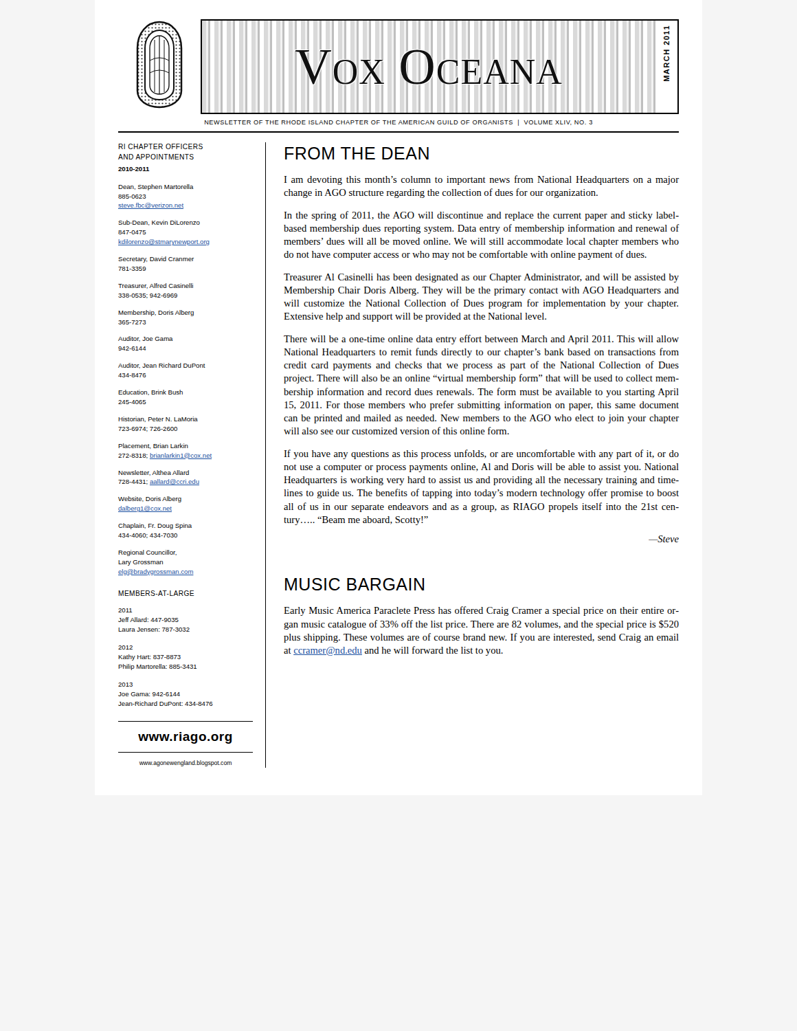VOX OCEANA
MARCH 2011
Newsletter of the Rhode Island Chapter of the American Guild of Organists | Volume XLIV, No. 3
RI Chapter Officers
and Appointments
2010-2011
Dean, Stephen Martorella
885-0623
steve.fbc@verizon.net
Sub-Dean, Kevin DiLorenzo
847-0475
kdilorenzo@stmarynewport.org
Secretary, David Cranmer
781-3359
Treasurer, Alfred Casinelli
338-0535; 942-6969
Membership, Doris Alberg
365-7273
Auditor, Joe Gama
942-6144
Auditor, Jean Richard DuPont
434-8476
Education, Brink Bush
245-4065
Historian, Peter N. LaMoria
723-6974; 726-2600
Placement, Brian Larkin
272-8318; brianlarkin1@cox.net
Newsletter, Althea Allard
728-4431; aallard@ccri.edu
Website, Doris Alberg
dalberg1@cox.net
Chaplain, Fr. Doug Spina
434-4060; 434-7030
Regional Councillor,
Lary Grossman
elg@bradygrossman.com
Members-at-Large
2011
Jeff Allard: 447-9035
Laura Jensen: 787-3032
2012
Kathy Hart: 837-8873
Philip Martorella: 885-3431
2013
Joe Gama: 942-6144
Jean-Richard DuPont: 434-8476
www.riago.org
www.agonewengland.blogspot.com
From the Dean
I am devoting this month’s column to important news from National Headquarters on a major change in AGO structure regarding the collection of dues for our organization.
In the spring of 2011, the AGO will discontinue and replace the current paper and sticky label-based membership dues reporting system. Data entry of membership information and renewal of members’ dues will all be moved online. We will still accommodate local chapter members who do not have computer access or who may not be comfortable with online payment of dues.
Treasurer Al Casinelli has been designated as our Chapter Administrator, and will be assisted by Membership Chair Doris Alberg. They will be the primary contact with AGO Headquarters and will customize the National Collection of Dues program for implementation by your chapter. Extensive help and support will be provided at the National level.
There will be a one-time online data entry effort between March and April 2011. This will allow National Headquarters to remit funds directly to our chapter’s bank based on transactions from credit card payments and checks that we process as part of the National Collection of Dues project. There will also be an online “virtual membership form” that will be used to collect membership information and record dues renewals. The form must be available to you starting April 15, 2011. For those members who prefer submitting information on paper, this same document can be printed and mailed as needed. New members to the AGO who elect to join your chapter will also see our customized version of this online form.
If you have any questions as this process unfolds, or are uncomfortable with any part of it, or do not use a computer or process payments online, Al and Doris will be able to assist you. National Headquarters is working very hard to assist us and providing all the necessary training and timelines to guide us. The benefits of tapping into today’s modern technology offer promise to boost all of us in our separate endeavors and as a group, as RIAGO propels itself into the 21st century….. “Beam me aboard, Scotty!”
—Steve
Music Bargain
Early Music America Paraclete Press has offered Craig Cramer a special price on their entire organ music catalogue of 33% off the list price. There are 82 volumes, and the special price is $520 plus shipping. These volumes are of course brand new. If you are interested, send Craig an email at ccramer@nd.edu and he will forward the list to you.